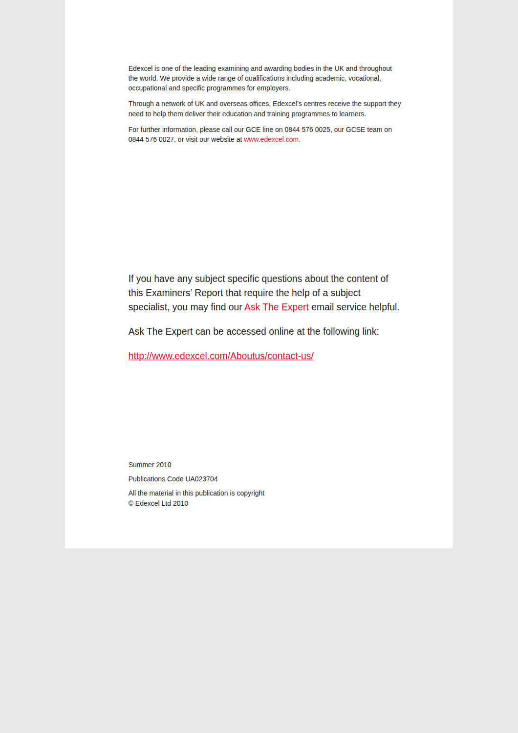Edexcel is one of the leading examining and awarding bodies in the UK and throughout the world. We provide a wide range of qualifications including academic, vocational, occupational and specific programmes for employers.
Through a network of UK and overseas offices, Edexcel’s centres receive the support they need to help them deliver their education and training programmes to learners.
For further information, please call our GCE line on 0844 576 0025, our GCSE team on 0844 576 0027, or visit our website at www.edexcel.com.
If you have any subject specific questions about the content of this Examiners’ Report that require the help of a subject specialist, you may find our Ask The Expert email service helpful.
Ask The Expert can be accessed online at the following link:
http://www.edexcel.com/Aboutus/contact-us/
Summer 2010
Publications Code UA023704
All the material in this publication is copyright© Edexcel Ltd 2010